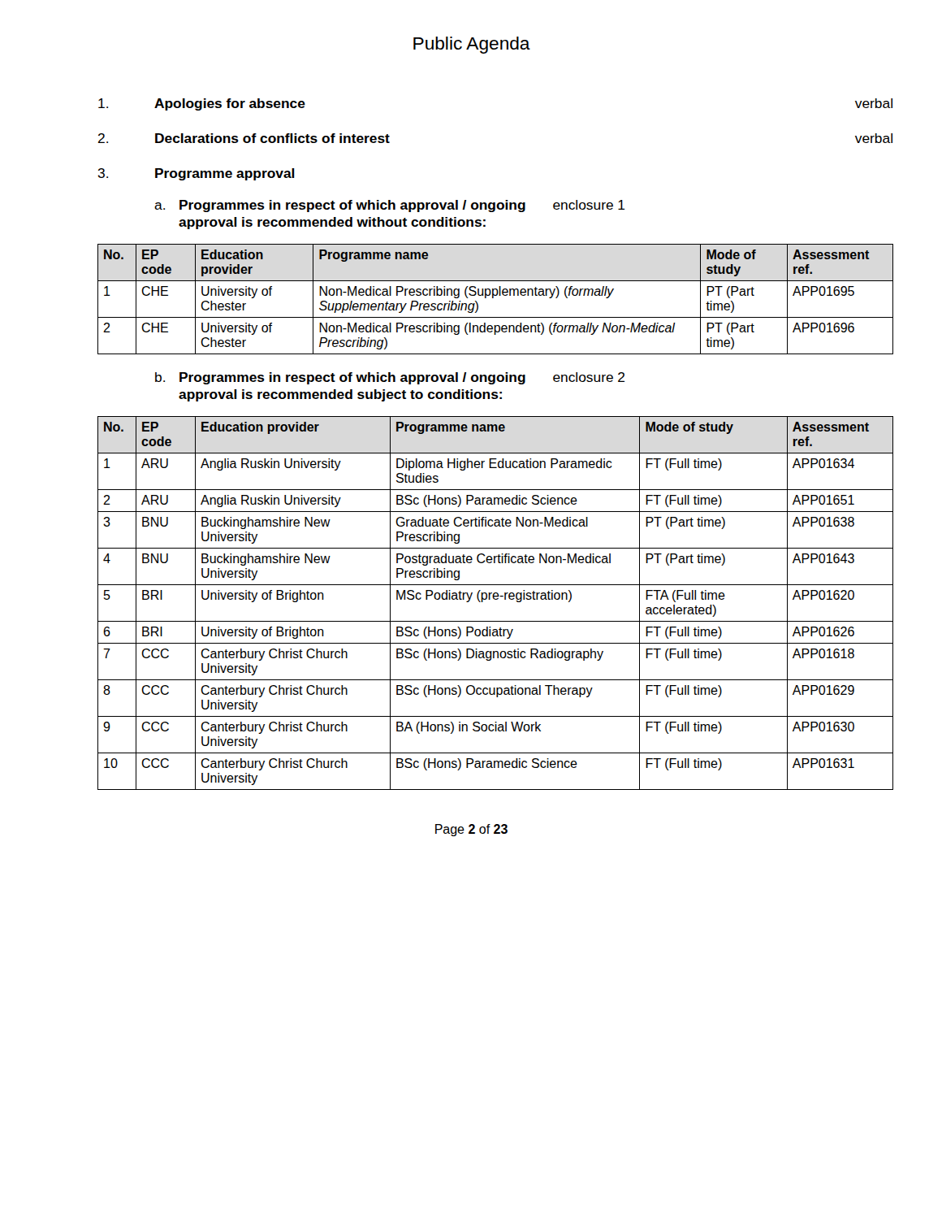Public Agenda
1. Apologies for absence verbal
2. Declarations of conflicts of interest verbal
3. Programme approval
a. Programmes in respect of which approval / ongoing approval is recommended without conditions: enclosure 1
| No. | EP code | Education provider | Programme name | Mode of study | Assessment ref. |
| --- | --- | --- | --- | --- | --- |
| 1 | CHE | University of Chester | Non-Medical Prescribing (Supplementary) ( formally Supplementary Prescribing ) | PT (Part time) | APP01695 |
| 2 | CHE | University of Chester | Non-Medical Prescribing (Independent) ( formally Non-Medical Prescribing ) | PT (Part time) | APP01696 |
b. Programmes in respect of which approval / ongoing approval is recommended subject to conditions: enclosure 2
| No. | EP code | Education provider | Programme name | Mode of study | Assessment ref. |
| --- | --- | --- | --- | --- | --- |
| 1 | ARU | Anglia Ruskin University | Diploma Higher Education Paramedic Studies | FT (Full time) | APP01634 |
| 2 | ARU | Anglia Ruskin University | BSc (Hons) Paramedic Science | FT (Full time) | APP01651 |
| 3 | BNU | Buckinghamshire New University | Graduate Certificate Non-Medical Prescribing | PT (Part time) | APP01638 |
| 4 | BNU | Buckinghamshire New University | Postgraduate Certificate Non-Medical Prescribing | PT (Part time) | APP01643 |
| 5 | BRI | University of Brighton | MSc Podiatry (pre-registration) | FTA (Full time accelerated) | APP01620 |
| 6 | BRI | University of Brighton | BSc (Hons) Podiatry | FT (Full time) | APP01626 |
| 7 | CCC | Canterbury Christ Church University | BSc (Hons) Diagnostic Radiography | FT (Full time) | APP01618 |
| 8 | CCC | Canterbury Christ Church University | BSc (Hons) Occupational Therapy | FT (Full time) | APP01629 |
| 9 | CCC | Canterbury Christ Church University | BA (Hons) in Social Work | FT (Full time) | APP01630 |
| 10 | CCC | Canterbury Christ Church University | BSc (Hons) Paramedic Science | FT (Full time) | APP01631 |
Page 2 of 23